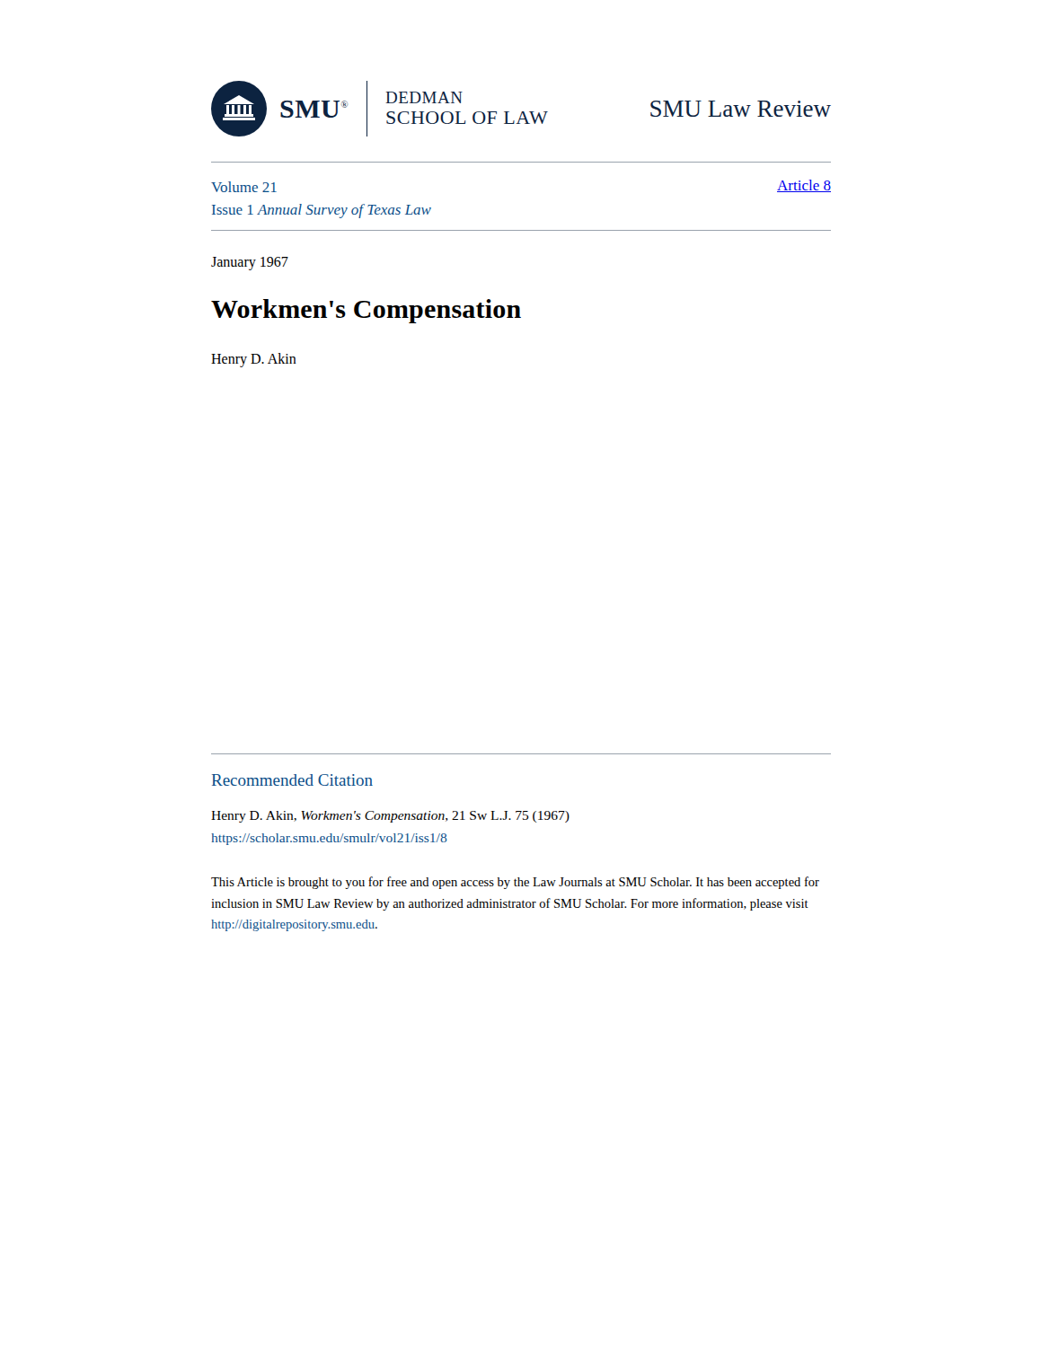SMU®
DEDMAN
SCHOOL OF LAW
SMU Law Review
Volume 21
Issue 1 Annual Survey of Texas Law
Article 8
January 1967
Workmen's Compensation
Henry D. Akin
Recommended Citation
Henry D. Akin, Workmen's Compensation, 21 Sw L.J. 75 (1967)
https://scholar.smu.edu/smulr/vol21/iss1/8
This Article is brought to you for free and open access by the Law Journals at SMU Scholar. It has been accepted for inclusion in SMU Law Review by an authorized administrator of SMU Scholar. For more information, please visit http://digitalrepository.smu.edu.